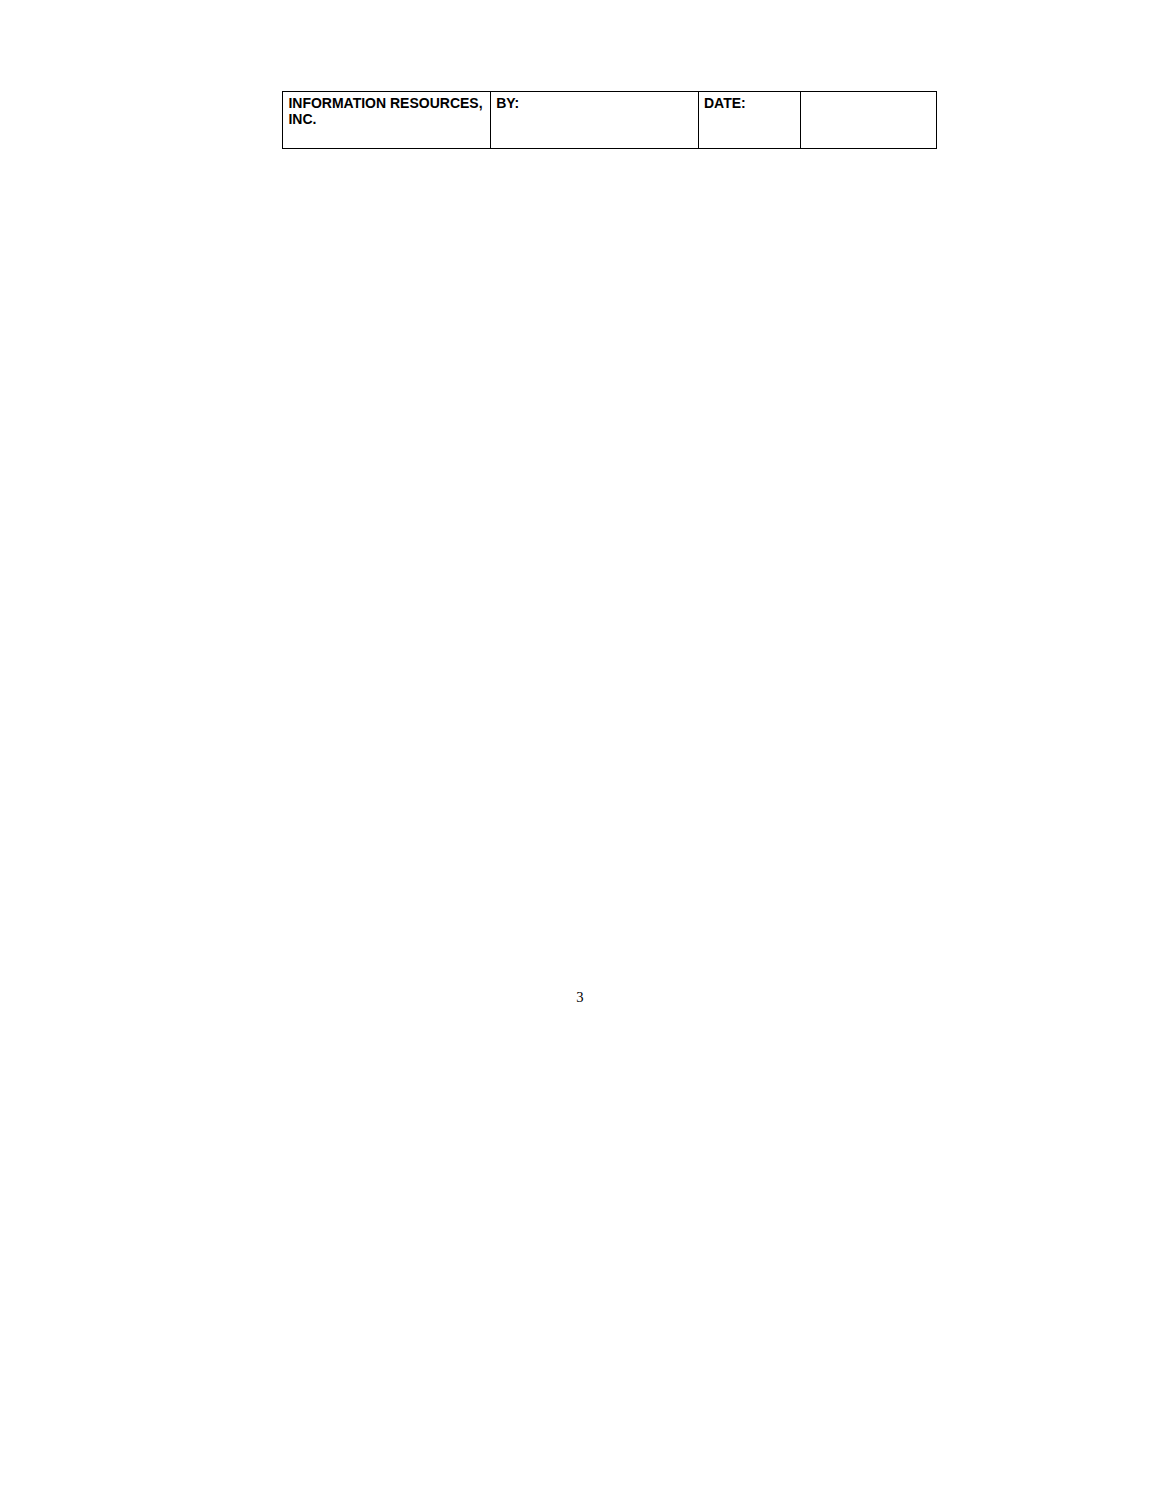| INFORMATION RESOURCES, INC. | BY: | DATE: | |
3